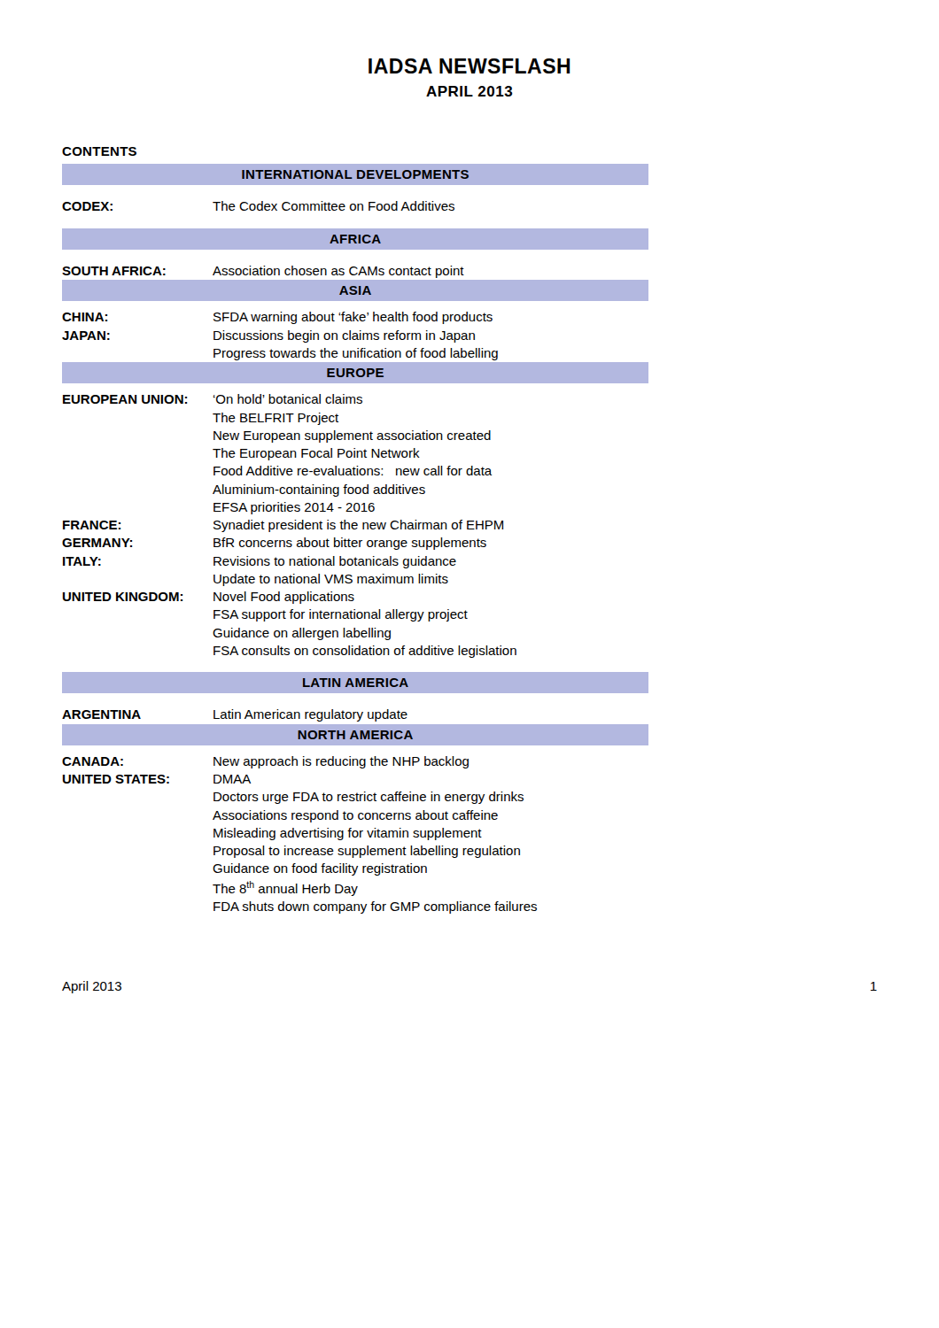IADSA NEWSFLASH
APRIL 2013
CONTENTS
INTERNATIONAL DEVELOPMENTS
| CODEX: | The Codex Committee on Food Additives |
AFRICA
| SOUTH AFRICA: | Association chosen as CAMs contact point |
ASIA
| CHINA: | SFDA warning about ‘fake’ health food products |
| JAPAN: | Discussions begin on claims reform in Japan |
| | Progress towards the unification of food labelling |
EUROPE
| EUROPEAN UNION: | ‘On hold’ botanical claims |
| | The BELFRIT Project |
| | New European supplement association created |
| | The European Focal Point Network |
| | Food Additive re-evaluations: new call for data |
| | Aluminium-containing food additives |
| | EFSA priorities 2014 - 2016 |
| FRANCE: | Synadiet president is the new Chairman of EHPM |
| GERMANY: | BfR concerns about bitter orange supplements |
| ITALY: | Revisions to national botanicals guidance |
| | Update to national VMS maximum limits |
| UNITED KINGDOM: | Novel Food applications |
| | FSA support for international allergy project |
| | Guidance on allergen labelling |
| | FSA consults on consolidation of additive legislation |
LATIN AMERICA
| ARGENTINA | Latin American regulatory update |
NORTH AMERICA
| CANADA: | New approach is reducing the NHP backlog |
| UNITED STATES: | DMAA |
| | Doctors urge FDA to restrict caffeine in energy drinks |
| | Associations respond to concerns about caffeine |
| | Misleading advertising for vitamin supplement |
| | Proposal to increase supplement labelling regulation |
| | Guidance on food facility registration |
| | The 8 th annual Herb Day |
| | FDA shuts down company for GMP compliance failures |
April 2013 1